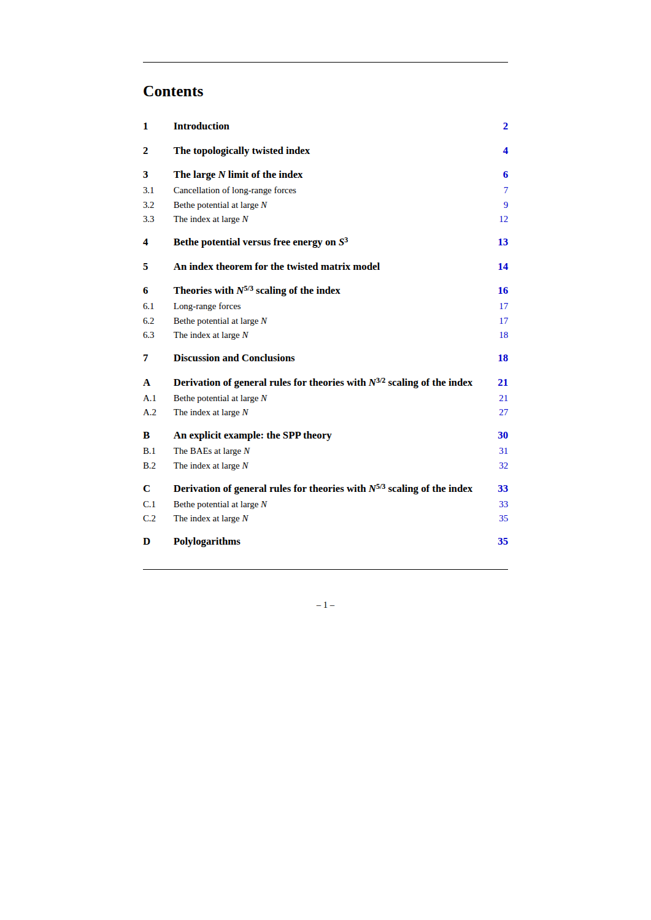Contents
| 1 | Introduction | 2 |
| 2 | The topologically twisted index | 4 |
| 3 | The large N limit of the index | 6 |
| 3.1 | Cancellation of long-range forces | 7 |
| 3.2 | Bethe potential at large N | 9 |
| 3.3 | The index at large N | 12 |
| 4 | Bethe potential versus free energy on S 3 | 13 |
| 5 | An index theorem for the twisted matrix model | 14 |
| 6 | Theories with N 5/3 scaling of the index | 16 |
| 6.1 | Long-range forces | 17 |
| 6.2 | Bethe potential at large N | 17 |
| 6.3 | The index at large N | 18 |
| 7 | Discussion and Conclusions | 18 |
| A | Derivation of general rules for theories with N 3/2 scaling of the index | 21 |
| A.1 | Bethe potential at large N | 21 |
| A.2 | The index at large N | 27 |
| B | An explicit example: the SPP theory | 30 |
| B.1 | The BAEs at large N | 31 |
| B.2 | The index at large N | 32 |
| C | Derivation of general rules for theories with N 5/3 scaling of the index | 33 |
| C.1 | Bethe potential at large N | 33 |
| C.2 | The index at large N | 35 |
| D | Polylogarithms | 35 |
– 1 –